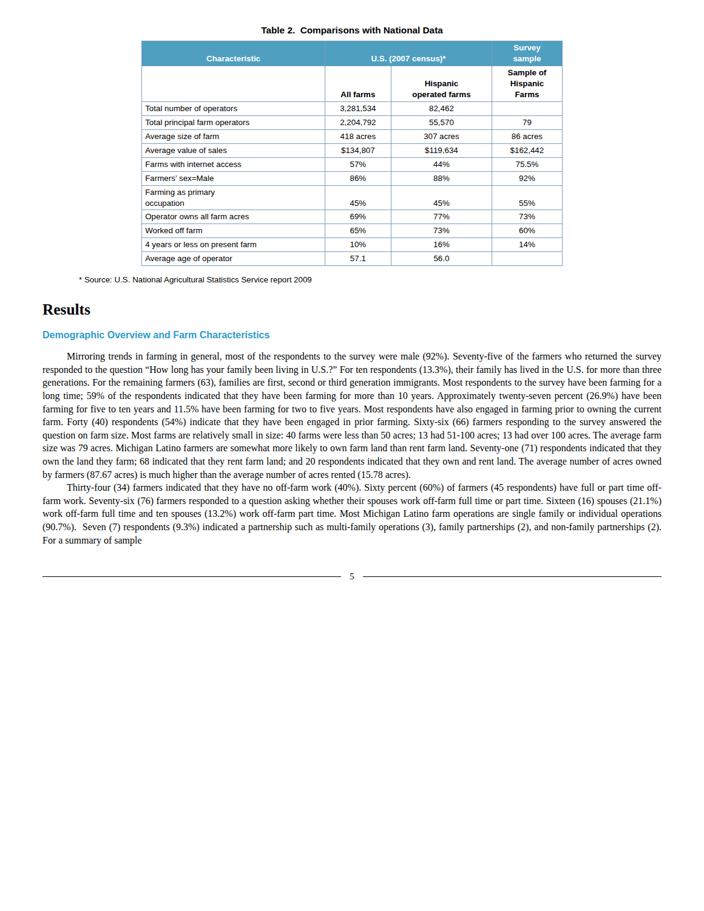Table 2. Comparisons with National Data
| Characteristic | U.S. (2007 census)* | Survey sample |
| --- | --- | --- |
| | All farms | Hispanic operated farms | Sample of Hispanic Farms |
| Total number of operators | 3,281,534 | 82,462 | |
| Total principal farm operators | 2,204,792 | 55,570 | 79 |
| Average size of farm | 418 acres | 307 acres | 86 acres |
| Average value of sales | $134,807 | $119,634 | $162,442 |
| Farms with internet access | 57% | 44% | 75.5% |
| Farmers’ sex=Male | 86% | 88% | 92% |
| Farming as primary occupation | 45% | 45% | 55% |
| Operator owns all farm acres | 69% | 77% | 73% |
| Worked off farm | 65% | 73% | 60% |
| 4 years or less on present farm | 10% | 16% | 14% |
| Average age of operator | 57.1 | 56.0 | |
* Source: U.S. National Agricultural Statistics Service report 2009
Results
Demographic Overview and Farm Characteristics
Mirroring trends in farming in general, most of the respondents to the survey were male (92%). Seventy-five of the farmers who returned the survey responded to the question “How long has your family been living in U.S.?” For ten respondents (13.3%), their family has lived in the U.S. for more than three generations. For the remaining farmers (63), families are first, second or third generation immigrants. Most respondents to the survey have been farming for a long time; 59% of the respondents indicated that they have been farming for more than 10 years. Approximately twenty-seven percent (26.9%) have been farming for five to ten years and 11.5% have been farming for two to five years. Most respondents have also engaged in farming prior to owning the current farm. Forty (40) respondents (54%) indicate that they have been engaged in prior farming. Sixty-six (66) farmers responding to the survey answered the question on farm size. Most farms are relatively small in size: 40 farms were less than 50 acres; 13 had 51-100 acres; 13 had over 100 acres. The average farm size was 79 acres. Michigan Latino farmers are somewhat more likely to own farm land than rent farm land. Seventy-one (71) respondents indicated that they own the land they farm; 68 indicated that they rent farm land; and 20 respondents indicated that they own and rent land. The average number of acres owned by farmers (87.67 acres) is much higher than the average number of acres rented (15.78 acres).
Thirty-four (34) farmers indicated that they have no off-farm work (40%). Sixty percent (60%) of farmers (45 respondents) have full or part time off-farm work. Seventy-six (76) farmers responded to a question asking whether their spouses work off-farm full time or part time. Sixteen (16) spouses (21.1%) work off-farm full time and ten spouses (13.2%) work off-farm part time. Most Michigan Latino farm operations are single family or individual operations (90.7%). Seven (7) respondents (9.3%) indicated a partnership such as multi-family operations (3), family partnerships (2), and non-family partnerships (2). For a summary of sample
5